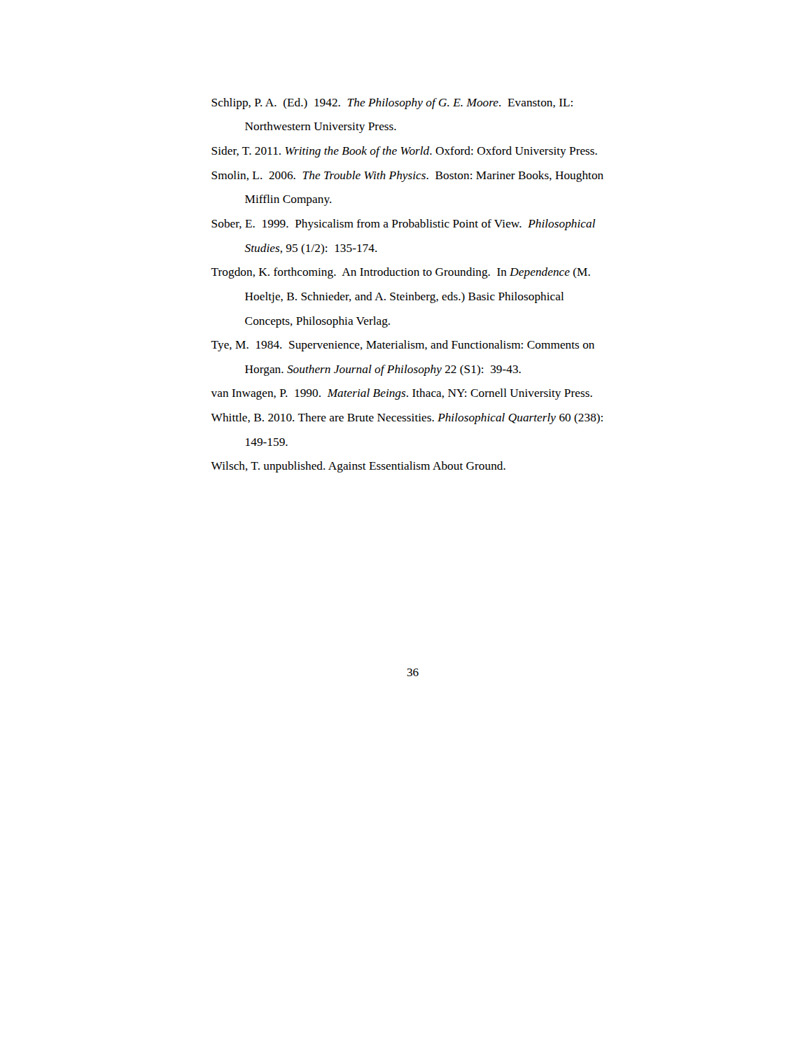Schlipp, P. A. (Ed.) 1942. The Philosophy of G. E. Moore. Evanston, IL: Northwestern University Press.
Sider, T. 2011. Writing the Book of the World. Oxford: Oxford University Press.
Smolin, L. 2006. The Trouble With Physics. Boston: Mariner Books, Houghton Mifflin Company.
Sober, E. 1999. Physicalism from a Probablistic Point of View. Philosophical Studies, 95 (1/2): 135-174.
Trogdon, K. forthcoming. An Introduction to Grounding. In Dependence (M. Hoeltje, B. Schnieder, and A. Steinberg, eds.) Basic Philosophical Concepts, Philosophia Verlag.
Tye, M. 1984. Supervenience, Materialism, and Functionalism: Comments on Horgan. Southern Journal of Philosophy 22 (S1): 39-43.
van Inwagen, P. 1990. Material Beings. Ithaca, NY: Cornell University Press.
Whittle, B. 2010. There are Brute Necessities. Philosophical Quarterly 60 (238): 149-159.
Wilsch, T. unpublished. Against Essentialism About Ground.
36